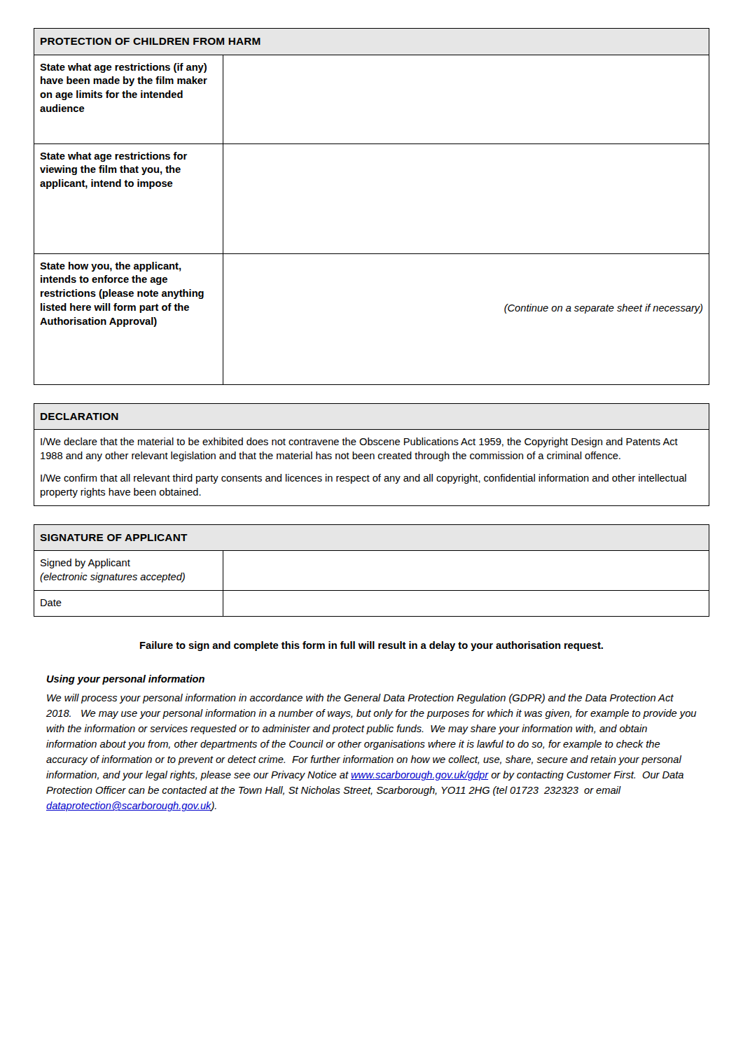| PROTECTION OF CHILDREN FROM HARM |
| State what age restrictions (if any) have been made by the film maker on age limits for the intended audience | |
| State what age restrictions for viewing the film that you, the applicant, intend to impose | |
| State how you, the applicant, intends to enforce the age restrictions (please note anything listed here will form part of the Authorisation Approval) | (Continue on a separate sheet if necessary) |
| DECLARATION |
| I/We declare that the material to be exhibited does not contravene the Obscene Publications Act 1959, the Copyright Design and Patents Act 1988 and any other relevant legislation and that the material has not been created through the commission of a criminal offence. I/We confirm that all relevant third party consents and licences in respect of any and all copyright, confidential information and other intellectual property rights have been obtained. |
| SIGNATURE OF APPLICANT |
| Signed by Applicant (electronic signatures accepted) | |
| Date | |
Failure to sign and complete this form in full will result in a delay to your authorisation request.
Using your personal information
We will process your personal information in accordance with the General Data Protection Regulation (GDPR) and the Data Protection Act 2018. We may use your personal information in a number of ways, but only for the purposes for which it was given, for example to provide you with the information or services requested or to administer and protect public funds. We may share your information with, and obtain information about you from, other departments of the Council or other organisations where it is lawful to do so, for example to check the accuracy of information or to prevent or detect crime. For further information on how we collect, use, share, secure and retain your personal information, and your legal rights, please see our Privacy Notice at www.scarborough.gov.uk/gdpr or by contacting Customer First. Our Data Protection Officer can be contacted at the Town Hall, St Nicholas Street, Scarborough, YO11 2HG (tel 01723 232323 or email dataprotection@scarborough.gov.uk).